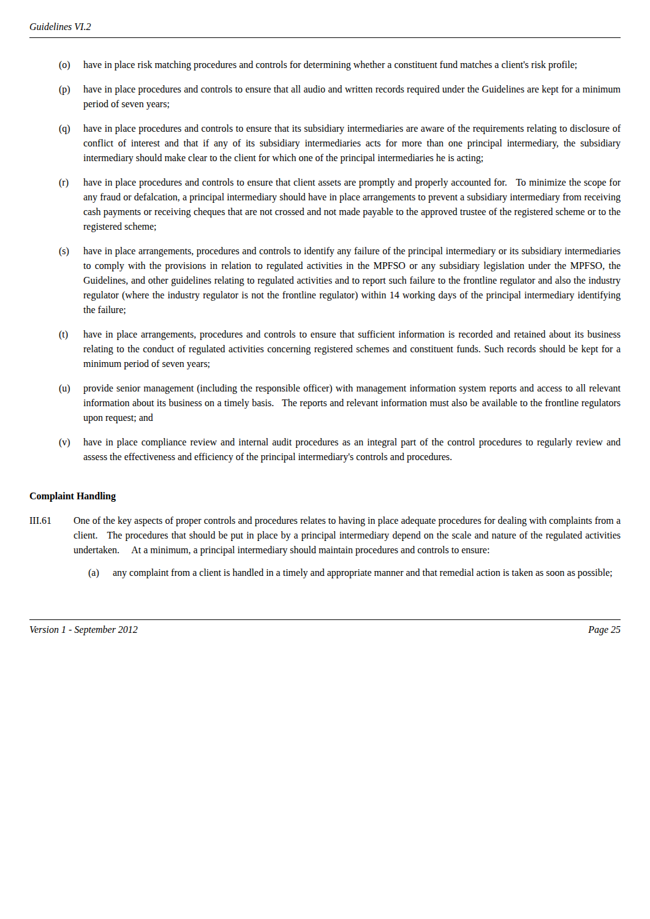Guidelines VI.2
(o) have in place risk matching procedures and controls for determining whether a constituent fund matches a client's risk profile;
(p) have in place procedures and controls to ensure that all audio and written records required under the Guidelines are kept for a minimum period of seven years;
(q) have in place procedures and controls to ensure that its subsidiary intermediaries are aware of the requirements relating to disclosure of conflict of interest and that if any of its subsidiary intermediaries acts for more than one principal intermediary, the subsidiary intermediary should make clear to the client for which one of the principal intermediaries he is acting;
(r) have in place procedures and controls to ensure that client assets are promptly and properly accounted for. To minimize the scope for any fraud or defalcation, a principal intermediary should have in place arrangements to prevent a subsidiary intermediary from receiving cash payments or receiving cheques that are not crossed and not made payable to the approved trustee of the registered scheme or to the registered scheme;
(s) have in place arrangements, procedures and controls to identify any failure of the principal intermediary or its subsidiary intermediaries to comply with the provisions in relation to regulated activities in the MPFSO or any subsidiary legislation under the MPFSO, the Guidelines, and other guidelines relating to regulated activities and to report such failure to the frontline regulator and also the industry regulator (where the industry regulator is not the frontline regulator) within 14 working days of the principal intermediary identifying the failure;
(t) have in place arrangements, procedures and controls to ensure that sufficient information is recorded and retained about its business relating to the conduct of regulated activities concerning registered schemes and constituent funds. Such records should be kept for a minimum period of seven years;
(u) provide senior management (including the responsible officer) with management information system reports and access to all relevant information about its business on a timely basis. The reports and relevant information must also be available to the frontline regulators upon request; and
(v) have in place compliance review and internal audit procedures as an integral part of the control procedures to regularly review and assess the effectiveness and efficiency of the principal intermediary's controls and procedures.
Complaint Handling
III.61
One of the key aspects of proper controls and procedures relates to having in place adequate procedures for dealing with complaints from a client. The procedures that should be put in place by a principal intermediary depend on the scale and nature of the regulated activities undertaken. At a minimum, a principal intermediary should maintain procedures and controls to ensure:
(a) any complaint from a client is handled in a timely and appropriate manner and that remedial action is taken as soon as possible;
Version 1 - September 2012 Page 25